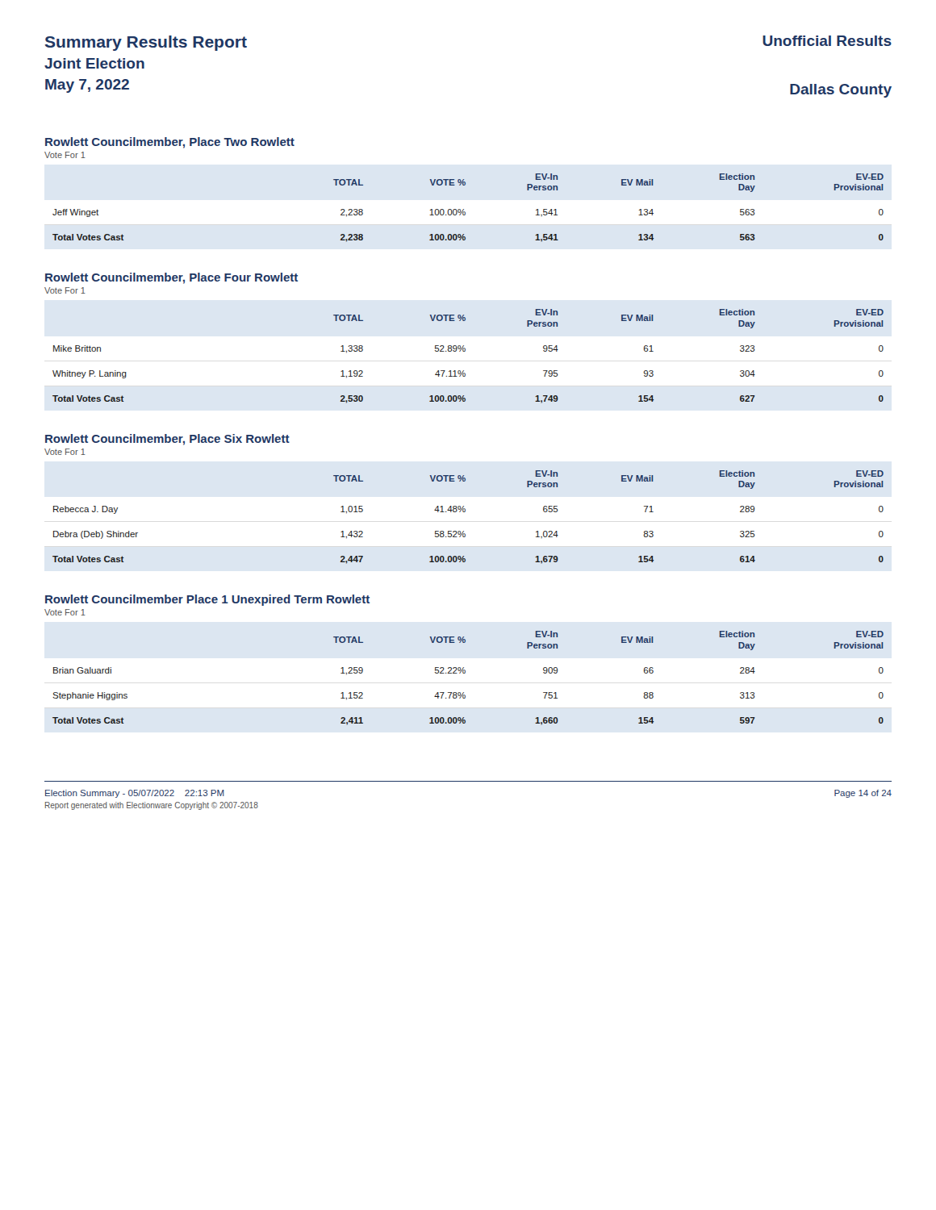Summary Results Report
Joint Election
May 7, 2022
Unofficial Results
Dallas County
Rowlett Councilmember, Place Two Rowlett
Vote For 1
| | TOTAL | VOTE % | EV-In Person | EV Mail | Election Day | EV-ED Provisional |
| --- | --- | --- | --- | --- | --- | --- |
| Jeff Winget | 2,238 | 100.00% | 1,541 | 134 | 563 | 0 |
| Total Votes Cast | 2,238 | 100.00% | 1,541 | 134 | 563 | 0 |
Rowlett Councilmember, Place Four Rowlett
Vote For 1
| | TOTAL | VOTE % | EV-In Person | EV Mail | Election Day | EV-ED Provisional |
| --- | --- | --- | --- | --- | --- | --- |
| Mike Britton | 1,338 | 52.89% | 954 | 61 | 323 | 0 |
| Whitney P. Laning | 1,192 | 47.11% | 795 | 93 | 304 | 0 |
| Total Votes Cast | 2,530 | 100.00% | 1,749 | 154 | 627 | 0 |
Rowlett Councilmember, Place Six Rowlett
Vote For 1
| | TOTAL | VOTE % | EV-In Person | EV Mail | Election Day | EV-ED Provisional |
| --- | --- | --- | --- | --- | --- | --- |
| Rebecca J. Day | 1,015 | 41.48% | 655 | 71 | 289 | 0 |
| Debra (Deb) Shinder | 1,432 | 58.52% | 1,024 | 83 | 325 | 0 |
| Total Votes Cast | 2,447 | 100.00% | 1,679 | 154 | 614 | 0 |
Rowlett Councilmember Place 1 Unexpired Term Rowlett
Vote For 1
| | TOTAL | VOTE % | EV-In Person | EV Mail | Election Day | EV-ED Provisional |
| --- | --- | --- | --- | --- | --- | --- |
| Brian Galuardi | 1,259 | 52.22% | 909 | 66 | 284 | 0 |
| Stephanie Higgins | 1,152 | 47.78% | 751 | 88 | 313 | 0 |
| Total Votes Cast | 2,411 | 100.00% | 1,660 | 154 | 597 | 0 |
Election Summary - 05/07/2022 22:13 PM
Report generated with Electionware Copyright © 2007-2018
Page 14 of 24